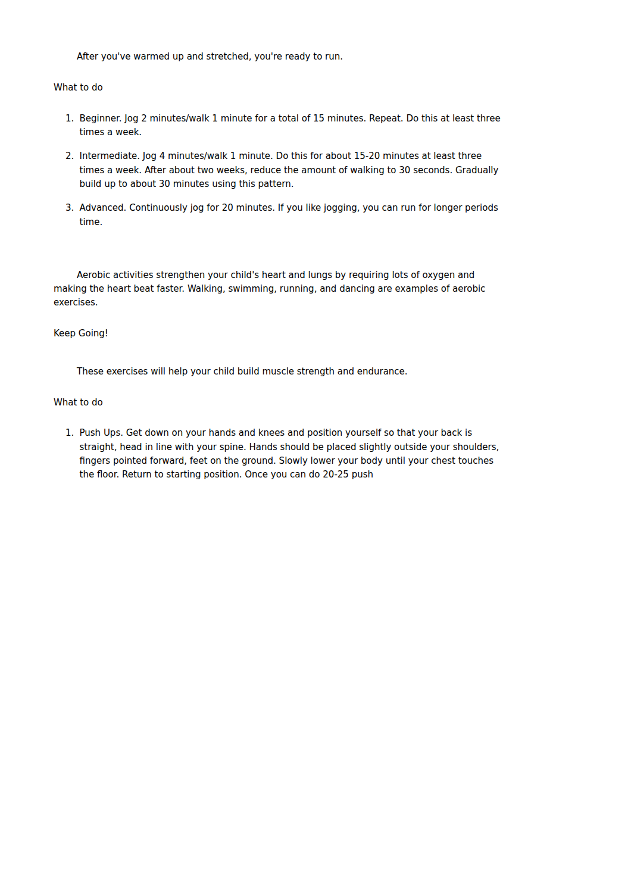After you've warmed up and stretched, you're ready to run.
What to do
Beginner. Jog 2 minutes/walk 1 minute for a total of 15 minutes. Repeat. Do this at least three times a week.
Intermediate. Jog 4 minutes/walk 1 minute. Do this for about 15-20 minutes at least three times a week. After about two weeks, reduce the amount of walking to 30 seconds. Gradually build up to about 30 minutes using this pattern.
Advanced. Continuously jog for 20 minutes. If you like jogging, you can run for longer periods time.
Aerobic activities strengthen your child's heart and lungs by requiring lots of oxygen and making the heart beat faster. Walking, swimming, running, and dancing are examples of aerobic exercises.
Keep Going!
These exercises will help your child build muscle strength and endurance.
What to do
Push Ups. Get down on your hands and knees and position yourself so that your back is straight, head in line with your spine. Hands should be placed slightly outside your shoulders, fingers pointed forward, feet on the ground. Slowly lower your body until your chest touches the floor. Return to starting position. Once you can do 20-25 push